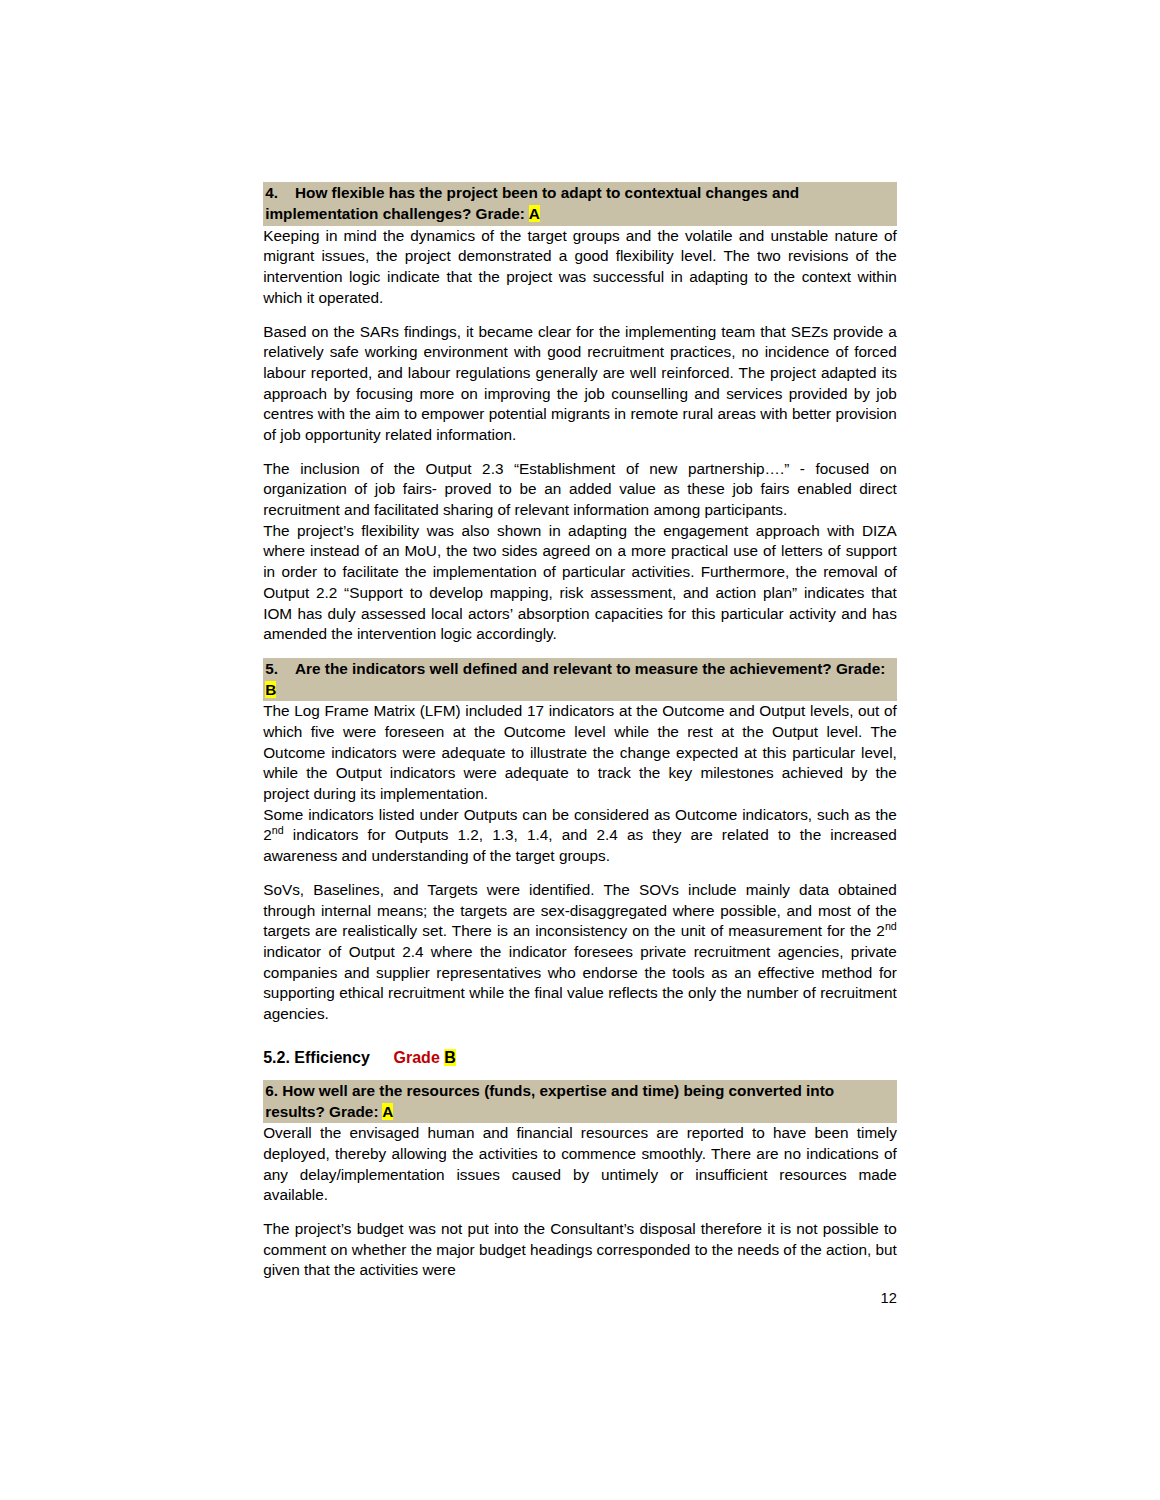4. How flexible has the project been to adapt to contextual changes and implementation challenges? Grade: A
Keeping in mind the dynamics of the target groups and the volatile and unstable nature of migrant issues, the project demonstrated a good flexibility level. The two revisions of the intervention logic indicate that the project was successful in adapting to the context within which it operated.
Based on the SARs findings, it became clear for the implementing team that SEZs provide a relatively safe working environment with good recruitment practices, no incidence of forced labour reported, and labour regulations generally are well reinforced. The project adapted its approach by focusing more on improving the job counselling and services provided by job centres with the aim to empower potential migrants in remote rural areas with better provision of job opportunity related information.
The inclusion of the Output 2.3 “Establishment of new partnership….” - focused on organization of job fairs- proved to be an added value as these job fairs enabled direct recruitment and facilitated sharing of relevant information among participants.
The project’s flexibility was also shown in adapting the engagement approach with DIZA where instead of an MoU, the two sides agreed on a more practical use of letters of support in order to facilitate the implementation of particular activities. Furthermore, the removal of Output 2.2 “Support to develop mapping, risk assessment, and action plan” indicates that IOM has duly assessed local actors’ absorption capacities for this particular activity and has amended the intervention logic accordingly.
5. Are the indicators well defined and relevant to measure the achievement? Grade: B
The Log Frame Matrix (LFM) included 17 indicators at the Outcome and Output levels, out of which five were foreseen at the Outcome level while the rest at the Output level. The Outcome indicators were adequate to illustrate the change expected at this particular level, while the Output indicators were adequate to track the key milestones achieved by the project during its implementation.
Some indicators listed under Outputs can be considered as Outcome indicators, such as the 2nd indicators for Outputs 1.2, 1.3, 1.4, and 2.4 as they are related to the increased awareness and understanding of the target groups.
SoVs, Baselines, and Targets were identified. The SOVs include mainly data obtained through internal means; the targets are sex-disaggregated where possible, and most of the targets are realistically set. There is an inconsistency on the unit of measurement for the 2nd indicator of Output 2.4 where the indicator foresees private recruitment agencies, private companies and supplier representatives who endorse the tools as an effective method for supporting ethical recruitment while the final value reflects the only the number of recruitment agencies.
5.2. Efficiency Grade B
6. How well are the resources (funds, expertise and time) being converted into results? Grade: A
Overall the envisaged human and financial resources are reported to have been timely deployed, thereby allowing the activities to commence smoothly. There are no indications of any delay/implementation issues caused by untimely or insufficient resources made available.
The project’s budget was not put into the Consultant’s disposal therefore it is not possible to comment on whether the major budget headings corresponded to the needs of the action, but given that the activities were
12